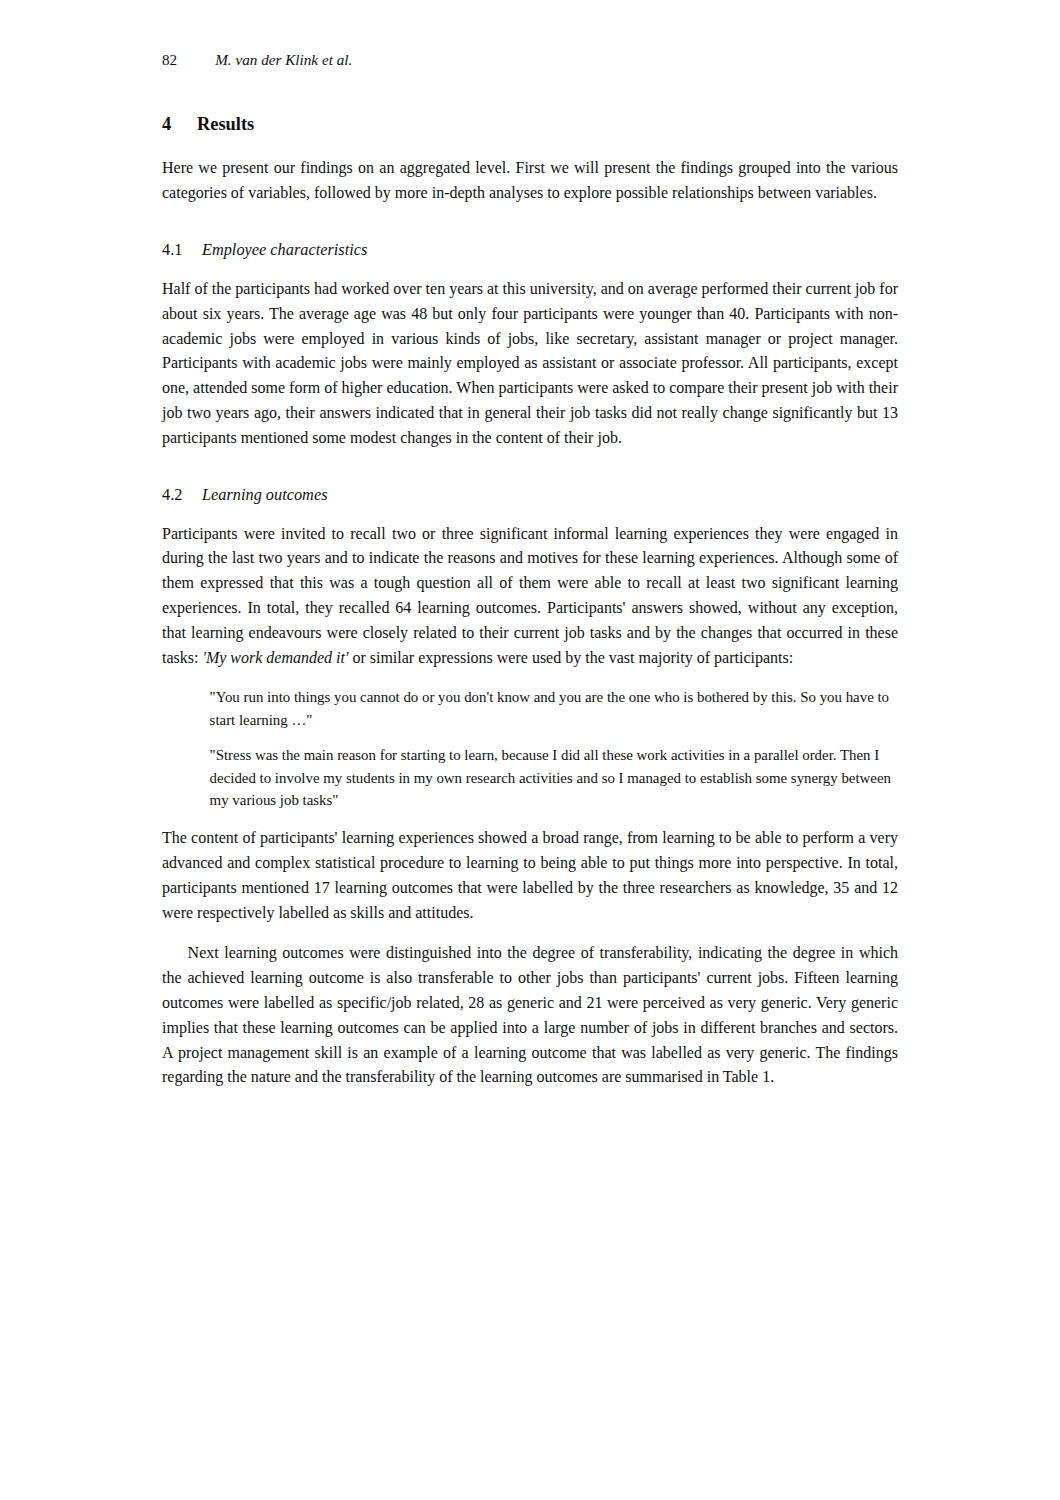82 M. van der Klink et al.
4 Results
Here we present our findings on an aggregated level. First we will present the findings grouped into the various categories of variables, followed by more in-depth analyses to explore possible relationships between variables.
4.1 Employee characteristics
Half of the participants had worked over ten years at this university, and on average performed their current job for about six years. The average age was 48 but only four participants were younger than 40. Participants with non-academic jobs were employed in various kinds of jobs, like secretary, assistant manager or project manager. Participants with academic jobs were mainly employed as assistant or associate professor. All participants, except one, attended some form of higher education. When participants were asked to compare their present job with their job two years ago, their answers indicated that in general their job tasks did not really change significantly but 13 participants mentioned some modest changes in the content of their job.
4.2 Learning outcomes
Participants were invited to recall two or three significant informal learning experiences they were engaged in during the last two years and to indicate the reasons and motives for these learning experiences. Although some of them expressed that this was a tough question all of them were able to recall at least two significant learning experiences. In total, they recalled 64 learning outcomes. Participants' answers showed, without any exception, that learning endeavours were closely related to their current job tasks and by the changes that occurred in these tasks: 'My work demanded it' or similar expressions were used by the vast majority of participants:
"You run into things you cannot do or you don't know and you are the one who is bothered by this. So you have to start learning …"
"Stress was the main reason for starting to learn, because I did all these work activities in a parallel order. Then I decided to involve my students in my own research activities and so I managed to establish some synergy between my various job tasks"
The content of participants' learning experiences showed a broad range, from learning to be able to perform a very advanced and complex statistical procedure to learning to being able to put things more into perspective. In total, participants mentioned 17 learning outcomes that were labelled by the three researchers as knowledge, 35 and 12 were respectively labelled as skills and attitudes.
Next learning outcomes were distinguished into the degree of transferability, indicating the degree in which the achieved learning outcome is also transferable to other jobs than participants' current jobs. Fifteen learning outcomes were labelled as specific/job related, 28 as generic and 21 were perceived as very generic. Very generic implies that these learning outcomes can be applied into a large number of jobs in different branches and sectors. A project management skill is an example of a learning outcome that was labelled as very generic. The findings regarding the nature and the transferability of the learning outcomes are summarised in Table 1.